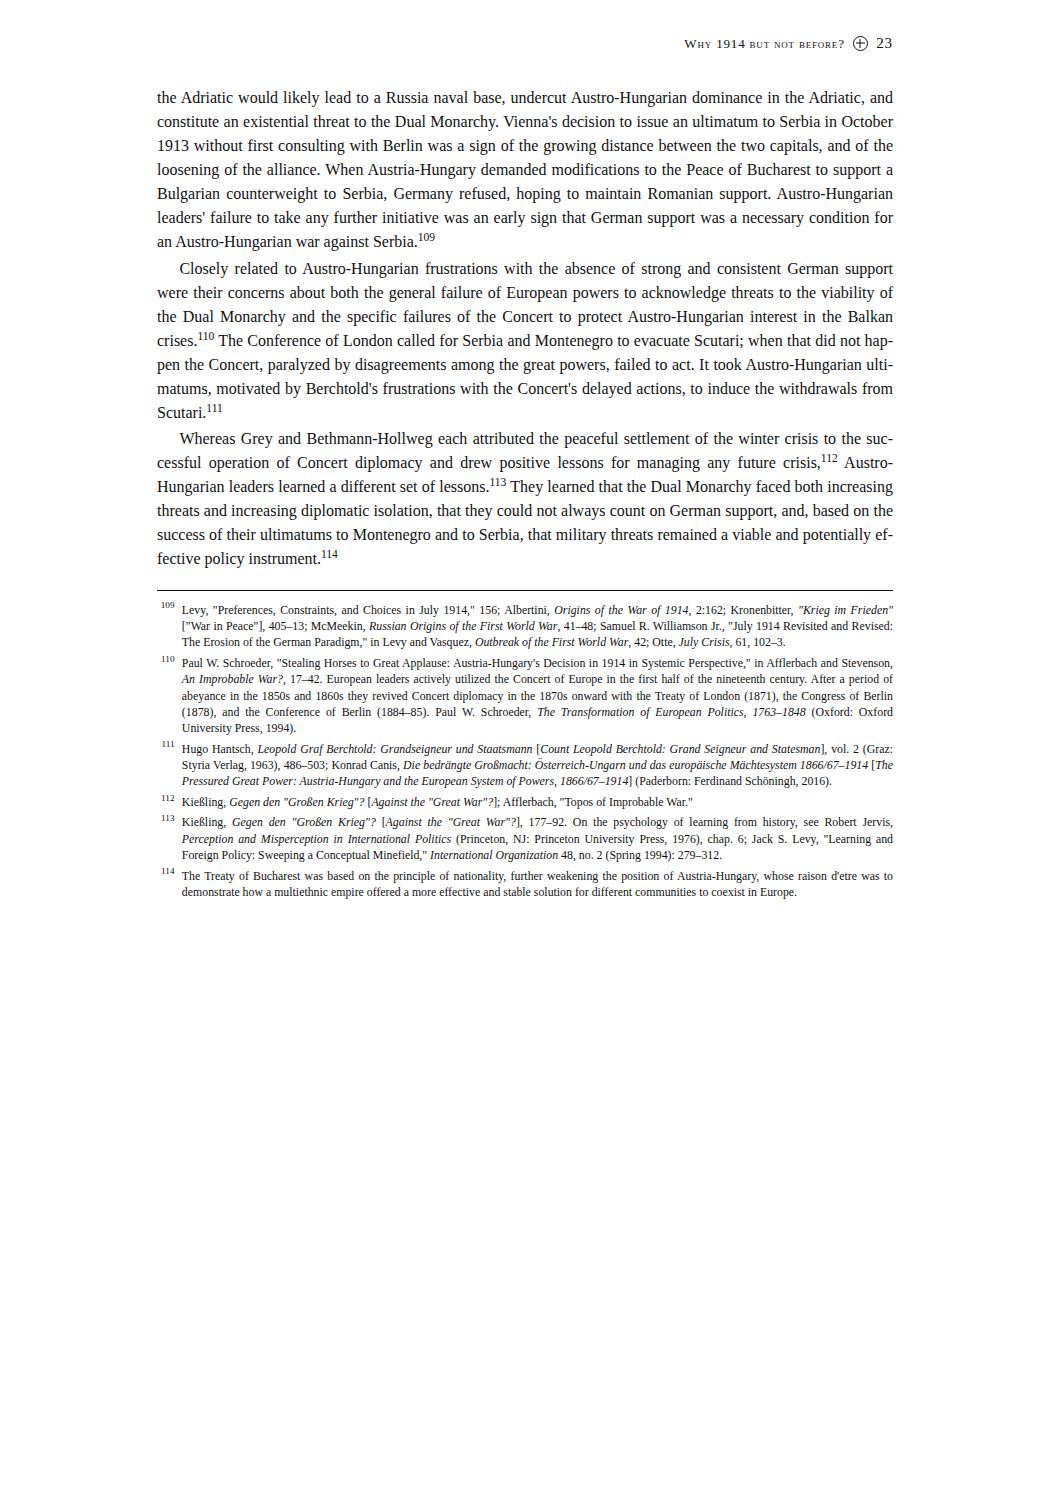Why 1914 but not before? 23
the Adriatic would likely lead to a Russia naval base, undercut Austro-Hungarian dominance in the Adriatic, and constitute an existential threat to the Dual Monarchy. Vienna's decision to issue an ultimatum to Serbia in October 1913 without first consulting with Berlin was a sign of the growing distance between the two capitals, and of the loosening of the alliance. When Austria-Hungary demanded modifications to the Peace of Bucharest to support a Bulgarian counterweight to Serbia, Germany refused, hoping to maintain Romanian support. Austro-Hungarian leaders' failure to take any further initiative was an early sign that German support was a necessary condition for an Austro-Hungarian war against Serbia.109
Closely related to Austro-Hungarian frustrations with the absence of strong and consistent German support were their concerns about both the general failure of European powers to acknowledge threats to the viability of the Dual Monarchy and the specific failures of the Concert to protect Austro-Hungarian interest in the Balkan crises.110 The Conference of London called for Serbia and Montenegro to evacuate Scutari; when that did not happen the Concert, paralyzed by disagreements among the great powers, failed to act. It took Austro-Hungarian ultimatums, motivated by Berchtold's frustrations with the Concert's delayed actions, to induce the withdrawals from Scutari.111
Whereas Grey and Bethmann-Hollweg each attributed the peaceful settlement of the winter crisis to the successful operation of Concert diplomacy and drew positive lessons for managing any future crisis,112 Austro-Hungarian leaders learned a different set of lessons.113 They learned that the Dual Monarchy faced both increasing threats and increasing diplomatic isolation, that they could not always count on German support, and, based on the success of their ultimatums to Montenegro and to Serbia, that military threats remained a viable and potentially effective policy instrument.114
Levy, "Preferences, Constraints, and Choices in July 1914," 156; Albertini, Origins of the War of 1914, 2:162; Kronenbitter, "Krieg im Frieden" ["War in Peace"], 405–13; McMeekin, Russian Origins of the First World War, 41–48; Samuel R. Williamson Jr., "July 1914 Revisited and Revised: The Erosion of the German Paradigm," in Levy and Vasquez, Outbreak of the First World War, 42; Otte, July Crisis, 61, 102–3.
Paul W. Schroeder, "Stealing Horses to Great Applause: Austria-Hungary's Decision in 1914 in Systemic Perspective," in Afflerbach and Stevenson, An Improbable War?, 17–42. European leaders actively utilized the Concert of Europe in the first half of the nineteenth century. After a period of abeyance in the 1850s and 1860s they revived Concert diplomacy in the 1870s onward with the Treaty of London (1871), the Congress of Berlin (1878), and the Conference of Berlin (1884–85). Paul W. Schroeder, The Transformation of European Politics, 1763–1848 (Oxford: Oxford University Press, 1994).
Hugo Hantsch, Leopold Graf Berchtold: Grandseigneur und Staatsmann [Count Leopold Berchtold: Grand Seigneur and Statesman], vol. 2 (Graz: Styria Verlag, 1963), 486–503; Konrad Canis, Die bedrängte Großmacht: Österreich-Ungarn und das europäische Mächtesystem 1866/67–1914 [The Pressured Great Power: Austria-Hungary and the European System of Powers, 1866/67–1914] (Paderborn: Ferdinand Schöningh, 2016).
Kießling, Gegen den "Großen Krieg"? [Against the "Great War"?]; Afflerbach, "Topos of Improbable War."
Kießling, Gegen den "Großen Krieg"? [Against the "Great War"?], 177–92. On the psychology of learning from history, see Robert Jervis, Perception and Misperception in International Politics (Princeton, NJ: Princeton University Press, 1976), chap. 6; Jack S. Levy, "Learning and Foreign Policy: Sweeping a Conceptual Minefield," International Organization 48, no. 2 (Spring 1994): 279–312.
The Treaty of Bucharest was based on the principle of nationality, further weakening the position of Austria-Hungary, whose raison d'etre was to demonstrate how a multiethnic empire offered a more effective and stable solution for different communities to coexist in Europe.